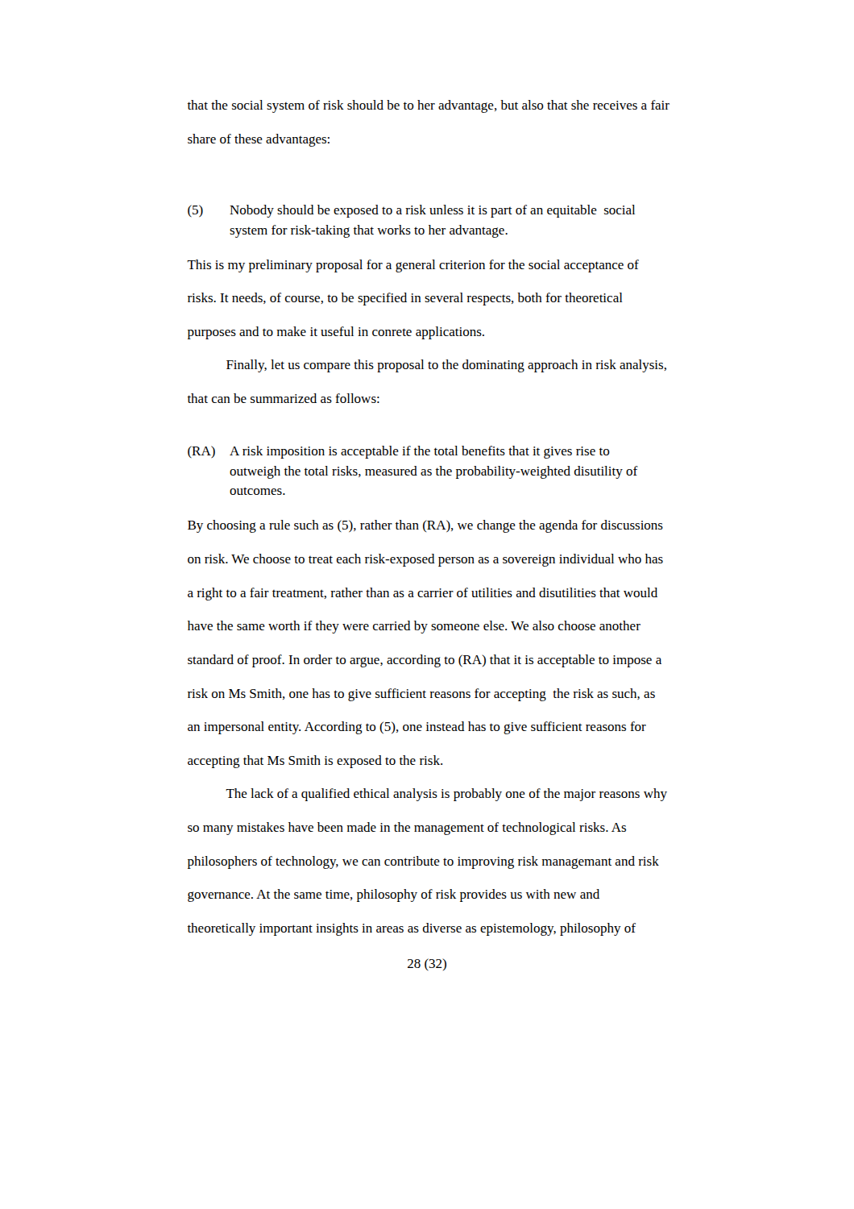that the social system of risk should be to her advantage, but also that she receives a fair
share of these advantages:
(5)
Nobody should be exposed to a risk unless it is part of an equitable social system for risk-taking that works to her advantage.
This is my preliminary proposal for a general criterion for the social acceptance of
risks. It needs, of course, to be specified in several respects, both for theoretical
purposes and to make it useful in conrete applications.
Finally, let us compare this proposal to the dominating approach in risk analysis,
that can be summarized as follows:
(RA)
A risk imposition is acceptable if the total benefits that it gives rise to outweigh the total risks, measured as the probability-weighted disutility of outcomes.
By choosing a rule such as (5), rather than (RA), we change the agenda for discussions
on risk. We choose to treat each risk-exposed person as a sovereign individual who has
a right to a fair treatment, rather than as a carrier of utilities and disutilities that would
have the same worth if they were carried by someone else. We also choose another
standard of proof. In order to argue, according to (RA) that it is acceptable to impose a
risk on Ms Smith, one has to give sufficient reasons for accepting the risk as such, as
an impersonal entity. According to (5), one instead has to give sufficient reasons for
accepting that Ms Smith is exposed to the risk.
The lack of a qualified ethical analysis is probably one of the major reasons why
so many mistakes have been made in the management of technological risks. As
philosophers of technology, we can contribute to improving risk managemant and risk
governance. At the same time, philosophy of risk provides us with new and
theoretically important insights in areas as diverse as epistemology, philosophy of
28 (32)